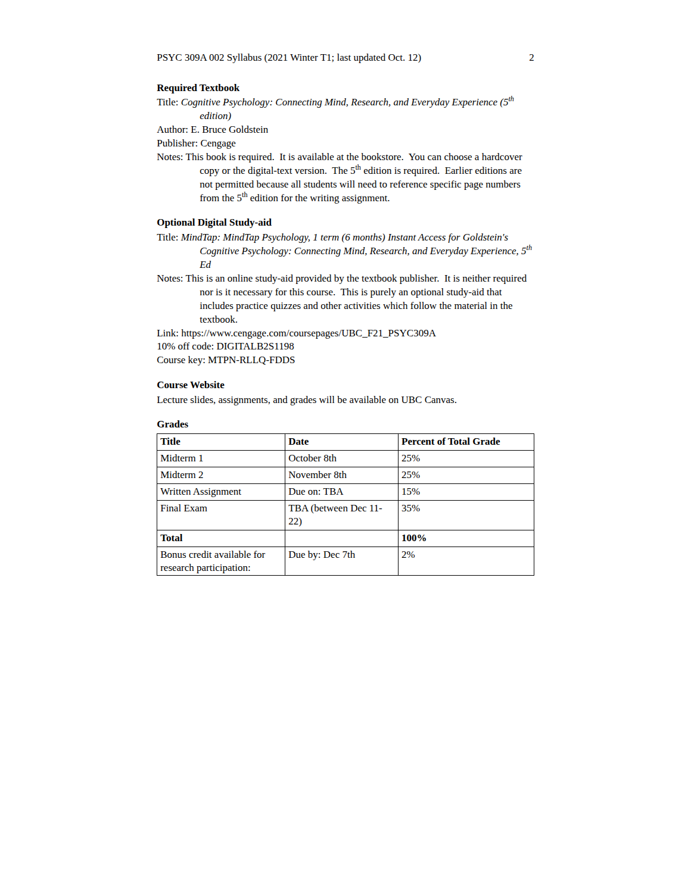PSYC 309A 002 Syllabus (2021 Winter T1; last updated Oct. 12)
2
Required Textbook
Title: Cognitive Psychology: Connecting Mind, Research, and Everyday Experience (5th edition)
Author: E. Bruce Goldstein
Publisher: Cengage
Notes: This book is required. It is available at the bookstore. You can choose a hardcover copy or the digital-text version. The 5th edition is required. Earlier editions are not permitted because all students will need to reference specific page numbers from the 5th edition for the writing assignment.
Optional Digital Study-aid
Title: MindTap: MindTap Psychology, 1 term (6 months) Instant Access for Goldstein's Cognitive Psychology: Connecting Mind, Research, and Everyday Experience, 5th Ed
Notes: This is an online study-aid provided by the textbook publisher. It is neither required nor is it necessary for this course. This is purely an optional study-aid that includes practice quizzes and other activities which follow the material in the textbook.
Link: https://www.cengage.com/coursepages/UBC_F21_PSYC309A
10% off code: DIGITALB2S1198
Course key: MTPN-RLLQ-FDDS
Course Website
Lecture slides, assignments, and grades will be available on UBC Canvas.
Grades
| Title | Date | Percent of Total Grade |
| --- | --- | --- |
| Midterm 1 | October 8th | 25% |
| Midterm 2 | November 8th | 25% |
| Written Assignment | Due on: TBA | 15% |
| Final Exam | TBA (between Dec 11-22) | 35% |
| Total | | 100% |
| Bonus credit available for research participation: | Due by: Dec 7th | 2% |